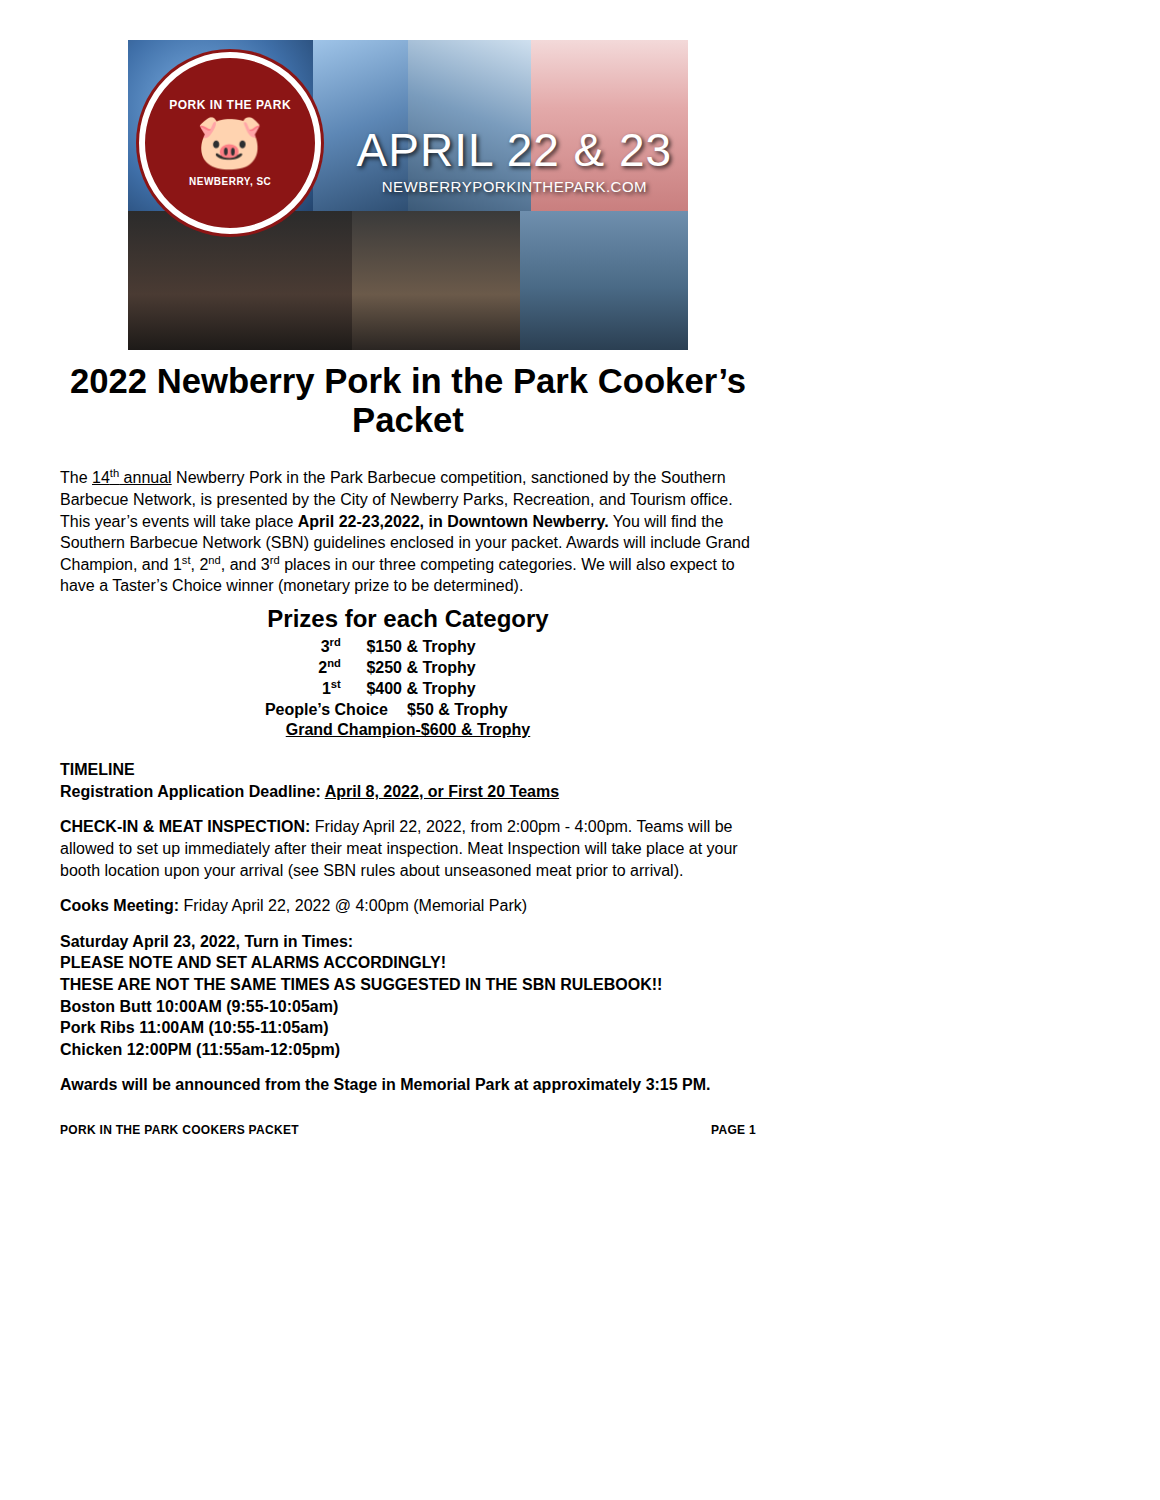Pork in the Park
🐷
Newberry, SC
APRIL 22 & 23
NEWBERRYPORKINTHEPARK.COM
2022 Newberry Pork in the Park Cooker’s Packet
The 14th annual Newberry Pork in the Park Barbecue competition, sanctioned by the Southern Barbecue Network, is presented by the City of Newberry Parks, Recreation, and Tourism office. This year’s events will take place April 22-23,2022, in Downtown Newberry. You will find the Southern Barbecue Network (SBN) guidelines enclosed in your packet. Awards will include Grand Champion, and 1st, 2nd, and 3rd places in our three competing categories. We will also expect to have a Taster’s Choice winner (monetary prize to be determined).
Prizes for each Category
3rd$150 & Trophy 2nd$250 & Trophy 1st$400 & Trophy People’s Choice$50 & Trophy Grand Champion-$600 & Trophy
TIMELINE
Registration Application Deadline: April 8, 2022, or First 20 Teams
CHECK-IN & MEAT INSPECTION: Friday April 22, 2022, from 2:00pm - 4:00pm. Teams will be allowed to set up immediately after their meat inspection. Meat Inspection will take place at your booth location upon your arrival (see SBN rules about unseasoned meat prior to arrival).
Cooks Meeting: Friday April 22, 2022 @ 4:00pm (Memorial Park)
Saturday April 23, 2022, Turn in Times:
PLEASE NOTE AND SET ALARMS ACCORDINGLY!
THESE ARE NOT THE SAME TIMES AS SUGGESTED IN THE SBN RULEBOOK!!
Boston Butt 10:00AM (9:55-10:05am)
Pork Ribs 11:00AM (10:55-11:05am)
Chicken 12:00PM (11:55am-12:05pm)
Awards will be announced from the Stage in Memorial Park at approximately 3:15 PM.
PORK IN THE PARK COOKERS PACKET PAGE 1